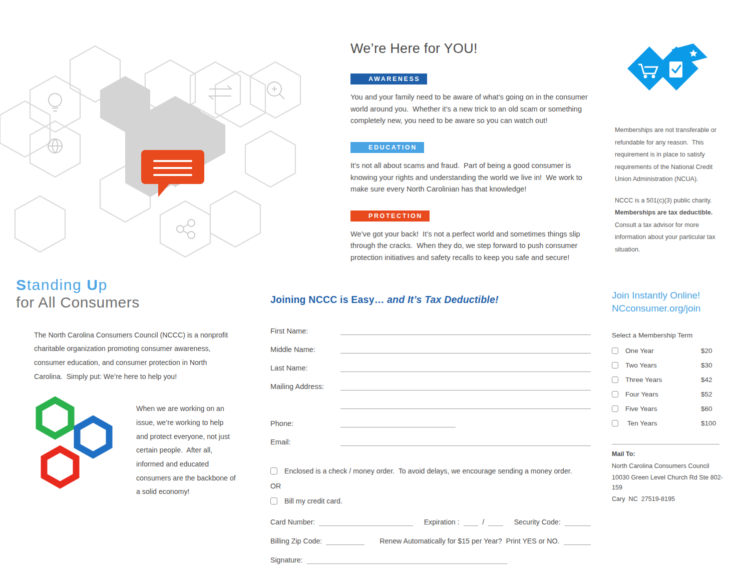We’re Here for YOU!
AWARENESS
You and your family need to be aware of what’s going on in the consumer world around you. Whether it’s a new trick to an old scam or something completely new, you need to be aware so you can watch out!
EDUCATION
It’s not all about scams and fraud. Part of being a good consumer is knowing your rights and understanding the world we live in! We work to make sure every North Carolinian has that knowledge!
PROTECTION
We’ve got your back! It’s not a perfect world and sometimes things slip through the cracks. When they do, we step forward to push consumer protection initiatives and safety recalls to keep you safe and secure!
Memberships are not transferable or refundable for any reason. This requirement is in place to satisfy requirements of the National Credit Union Administration (NCUA).
NCCC is a 501(c)(3) public charity. Memberships are tax deductible. Consult a tax advisor for more information about your particular tax situation.
Standing Up for All Consumers
The North Carolina Consumers Council (NCCC) is a nonprofit charitable organization promoting consumer awareness, consumer education, and consumer protection in North Carolina. Simply put: We’re here to help you!
When we are working on an issue, we’re working to help and protect everyone, not just certain people. After all, informed and educated consumers are the backbone of a solid economy!
Joining NCCC is Easy… and It’s Tax Deductible!
First Name:
Middle Name:
Last Name:
Mailing Address:
Mailing Address:
Phone:
Email:
Enclosed is a check / money order. To avoid delays, we encourage sending a money order.
OR
Bill my credit card.
Card Number: Expiration : / Security Code:
Billing Zip Code: Renew Automatically for $15 per Year? Print YES or NO.
Signature:
Join Instantly Online!
NCconsumer.org/join
Select a Membership Term
One Year$20
Two Years$30
Three Years$42
Four Years$52
Five Years$60
Ten Years$100
Mail To:
North Carolina Consumers Council
10030 Green Level Church Rd Ste 802-159
Cary NC 27519-8195